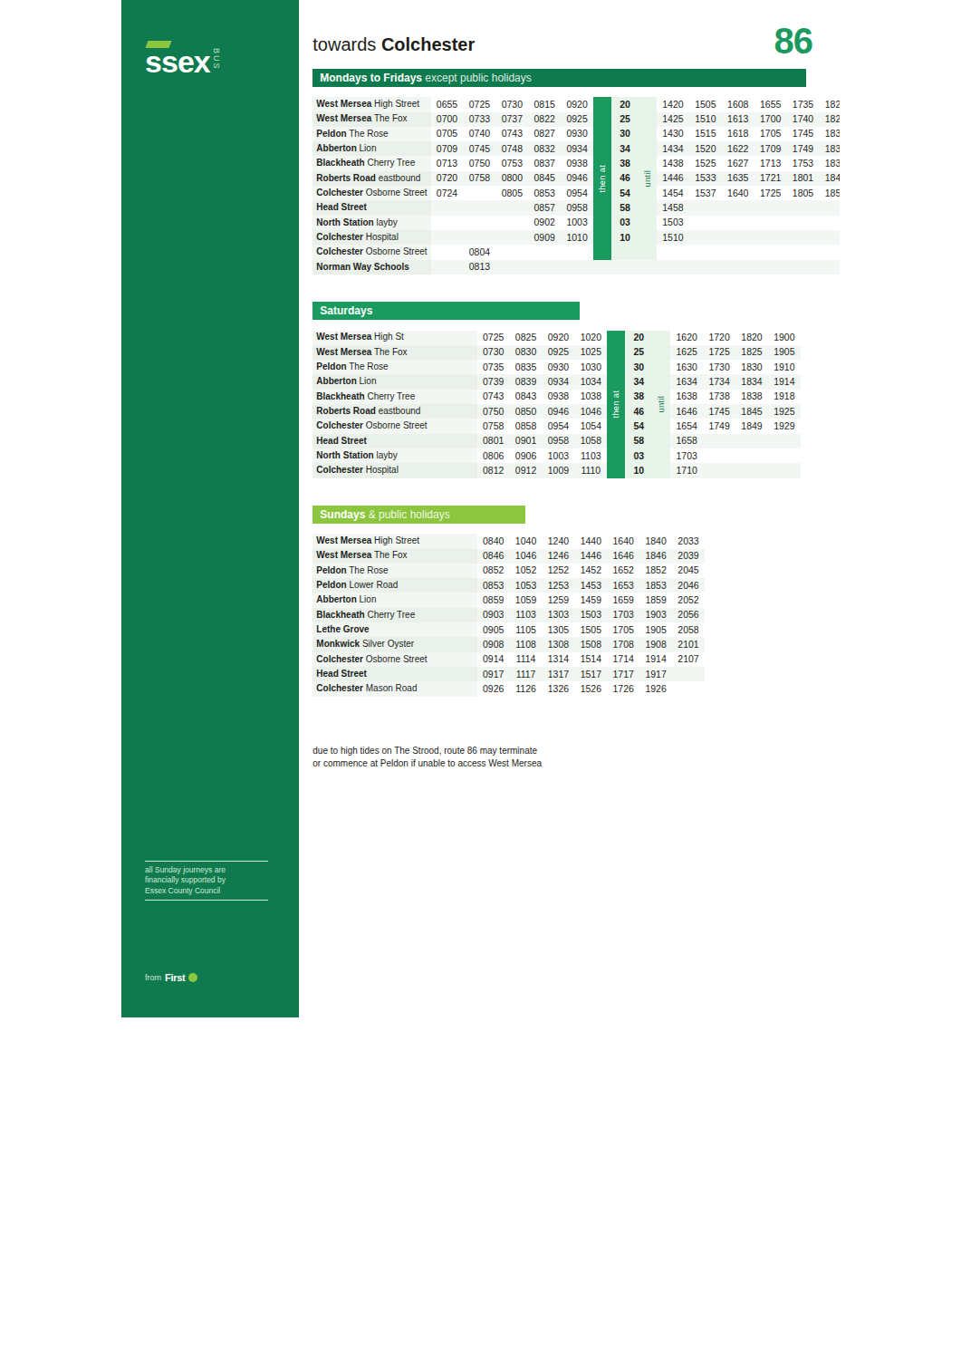ssex BUS
all Sunday journeys are
financially supported by
Essex County Council
from First
86
towards Colchester
Mondays to Fridays except public holidays
| West Mersea High Street | 0655 | 0725 | 0730 | 0815 | 0920 | then at | 20 | until | 1420 | 1505 | 1608 | 1655 | 1735 | 1820 | 1900 |
| West Mersea The Fox | 0700 | 0733 | 0737 | 0822 | 0925 | 25 | 1425 | 1510 | 1613 | 1700 | 1740 | 1825 | 1905 |
| Peldon The Rose | 0705 | 0740 | 0743 | 0827 | 0930 | 30 | 1430 | 1515 | 1618 | 1705 | 1745 | 1830 | 1910 |
| Abberton Lion | 0709 | 0745 | 0748 | 0832 | 0934 | 34 | 1434 | 1520 | 1622 | 1709 | 1749 | 1834 | 1914 |
| Blackheath Cherry Tree | 0713 | 0750 | 0753 | 0837 | 0938 | 38 | 1438 | 1525 | 1627 | 1713 | 1753 | 1838 | 1918 |
| Roberts Road eastbound | 0720 | 0758 | 0800 | 0845 | 0946 | 46 | 1446 | 1533 | 1635 | 1721 | 1801 | 1846 | 1925 |
| Colchester Osborne Street | 0724 | | 0805 | 0853 | 0954 | 54 | 1454 | 1537 | 1640 | 1725 | 1805 | 1850 | 1929 |
| Head Street | | | | 0857 | 0958 | 58 | 1458 | | | | | | |
| North Station layby | | | | 0902 | 1003 | 03 | 1503 | | | | | | |
| Colchester Hospital | | | | 0909 | 1010 | 10 | 1510 | | | | | | |
| Colchester Osborne Street | | 0804 | | | | | | | | | | | |
| Norman Way Schools | | 0813 | | | | | | | | | | | | | |
Saturdays
| West Mersea High St | 0725 | 0825 | 0920 | 1020 | then at | 20 | until | 1620 | 1720 | 1820 | 1900 |
| West Mersea The Fox | 0730 | 0830 | 0925 | 1025 | 25 | 1625 | 1725 | 1825 | 1905 |
| Peldon The Rose | 0735 | 0835 | 0930 | 1030 | 30 | 1630 | 1730 | 1830 | 1910 |
| Abberton Lion | 0739 | 0839 | 0934 | 1034 | 34 | 1634 | 1734 | 1834 | 1914 |
| Blackheath Cherry Tree | 0743 | 0843 | 0938 | 1038 | 38 | 1638 | 1738 | 1838 | 1918 |
| Roberts Road eastbound | 0750 | 0850 | 0946 | 1046 | 46 | 1646 | 1745 | 1845 | 1925 |
| Colchester Osborne Street | 0758 | 0858 | 0954 | 1054 | 54 | 1654 | 1749 | 1849 | 1929 |
| Head Street | 0801 | 0901 | 0958 | 1058 | 58 | 1658 | | | |
| North Station layby | 0806 | 0906 | 1003 | 1103 | 03 | 1703 | | | |
| Colchester Hospital | 0812 | 0912 | 1009 | 1110 | 10 | 1710 | | | |
Sundays & public holidays
| West Mersea High Street | 0840 | 1040 | 1240 | 1440 | 1640 | 1840 | 2033 |
| West Mersea The Fox | 0846 | 1046 | 1246 | 1446 | 1646 | 1846 | 2039 |
| Peldon The Rose | 0852 | 1052 | 1252 | 1452 | 1652 | 1852 | 2045 |
| Peldon Lower Road | 0853 | 1053 | 1253 | 1453 | 1653 | 1853 | 2046 |
| Abberton Lion | 0859 | 1059 | 1259 | 1459 | 1659 | 1859 | 2052 |
| Blackheath Cherry Tree | 0903 | 1103 | 1303 | 1503 | 1703 | 1903 | 2056 |
| Lethe Grove | 0905 | 1105 | 1305 | 1505 | 1705 | 1905 | 2058 |
| Monkwick Silver Oyster | 0908 | 1108 | 1308 | 1508 | 1708 | 1908 | 2101 |
| Colchester Osborne Street | 0914 | 1114 | 1314 | 1514 | 1714 | 1914 | 2107 |
| Head Street | 0917 | 1117 | 1317 | 1517 | 1717 | 1917 | |
| Colchester Mason Road | 0926 | 1126 | 1326 | 1526 | 1726 | 1926 | |
due to high tides on The Strood, route 86 may terminate
or commence at Peldon if unable to access West Mersea